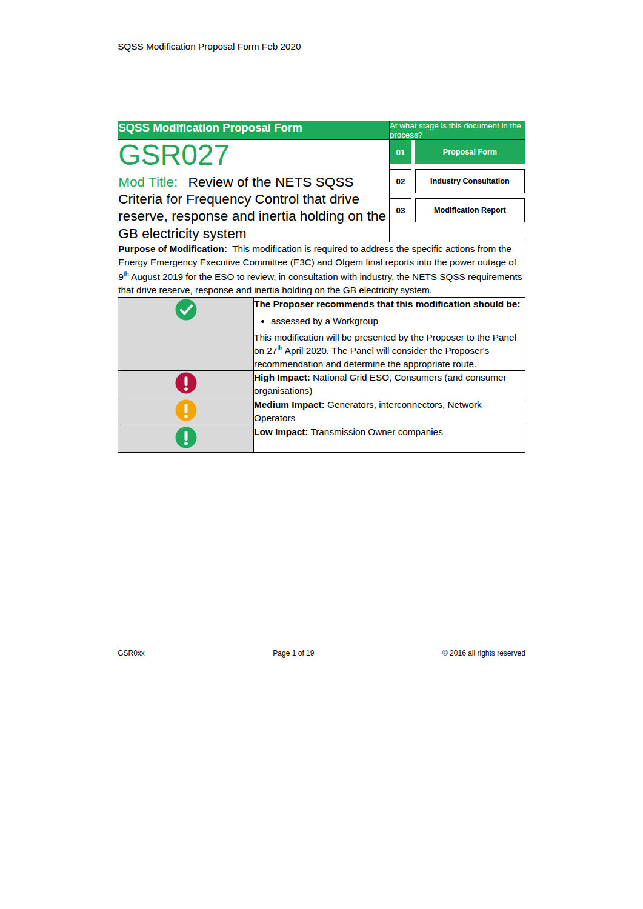SQSS Modification Proposal Form Feb 2020
| SQSS Modification Proposal Form | At what stage is this document in the process? |
| GSR027 Mod Title: Review of the NETS SQSS Criteria for Frequency Control that drive reserve, response and inertia holding on the GB electricity system | 01 Proposal Form 02 Industry Consultation 03 Modification Report |
| Purpose of Modification: This modification is required to address the specific actions from the Energy Emergency Executive Committee (E3C) and Ofgem final reports into the power outage of 9 th August 2019 for the ESO to review, in consultation with industry, the NETS SQSS requirements that drive reserve, response and inertia holding on the GB electricity system. |
| | The Proposer recommends that this modification should be: assessed by a Workgroup This modification will be presented by the Proposer to the Panel on 27 th April 2020. The Panel will consider the Proposer's recommendation and determine the appropriate route. |
| | High Impact: National Grid ESO, Consumers (and consumer organisations) |
| | Medium Impact: Generators, interconnectors, Network Operators |
| | Low Impact: Transmission Owner companies |
GSR0xx Page 1 of 19 © 2016 all rights reserved